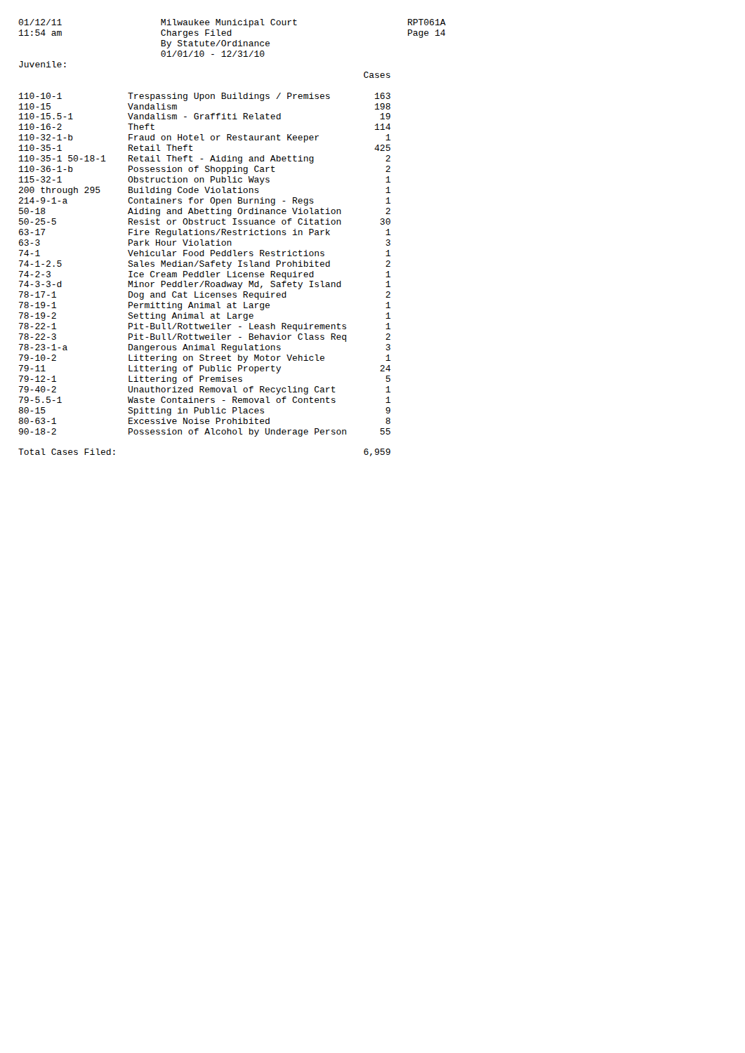| 01/12/11 | | Milwaukee Municipal Court | | RPT061A |
| 11:54 am | | Charges Filed | | Page 14 |
| | | By Statute/Ordinance | | |
| | | 01/01/10 - 12/31/10 | | |
Juvenile:
| | Cases |
| 110-10-1 Trespassing Upon Buildings / Premises | 163 |
| 110-15 Vandalism | 198 |
| 110-15.5-1 Vandalism - Graffiti Related | 19 |
| 110-16-2 Theft | 114 |
| 110-32-1-b Fraud on Hotel or Restaurant Keeper | 1 |
| 110-35-1 Retail Theft | 425 |
| 110-35-1 50-18-1 Retail Theft - Aiding and Abetting | 2 |
| 110-36-1-b Possession of Shopping Cart | 2 |
| 115-32-1 Obstruction on Public Ways | 1 |
| 200 through 295 Building Code Violations | 1 |
| 214-9-1-a Containers for Open Burning - Regs | 1 |
| 50-18 Aiding and Abetting Ordinance Violation | 2 |
| 50-25-5 Resist or Obstruct Issuance of Citation | 30 |
| 63-17 Fire Regulations/Restrictions in Park | 1 |
| 63-3 Park Hour Violation | 3 |
| 74-1 Vehicular Food Peddlers Restrictions | 1 |
| 74-1-2.5 Sales Median/Safety Island Prohibited | 2 |
| 74-2-3 Ice Cream Peddler License Required | 1 |
| 74-3-3-d Minor Peddler/Roadway Md, Safety Island | 1 |
| 78-17-1 Dog and Cat Licenses Required | 2 |
| 78-19-1 Permitting Animal at Large | 1 |
| 78-19-2 Setting Animal at Large | 1 |
| 78-22-1 Pit-Bull/Rottweiler - Leash Requirements | 1 |
| 78-22-3 Pit-Bull/Rottweiler - Behavior Class Req | 2 |
| 78-23-1-a Dangerous Animal Regulations | 3 |
| 79-10-2 Littering on Street by Motor Vehicle | 1 |
| 79-11 Littering of Public Property | 24 |
| 79-12-1 Littering of Premises | 5 |
| 79-40-2 Unauthorized Removal of Recycling Cart | 1 |
| 79-5.5-1 Waste Containers - Removal of Contents | 1 |
| 80-15 Spitting in Public Places | 9 |
| 80-63-1 Excessive Noise Prohibited | 8 |
| 90-18-2 Possession of Alcohol by Underage Person | 55 |
| Total Cases Filed: | 6,959 |